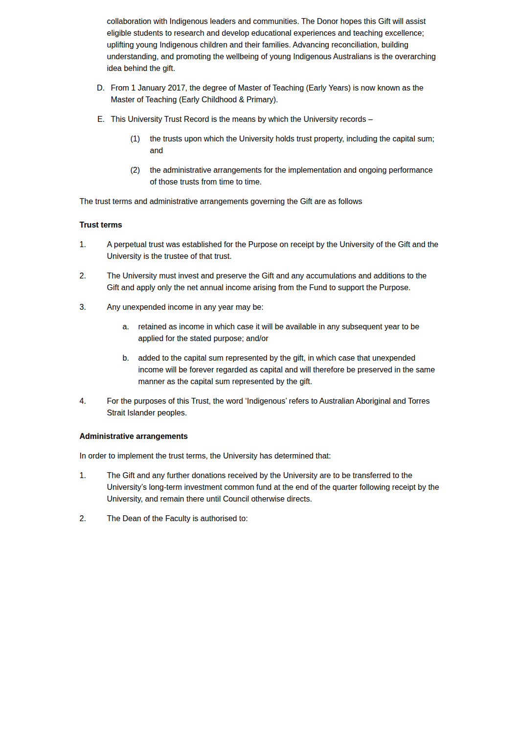collaboration with Indigenous leaders and communities. The Donor hopes this Gift will assist eligible students to research and develop educational experiences and teaching excellence; uplifting young Indigenous children and their families. Advancing reconciliation, building understanding, and promoting the wellbeing of young Indigenous Australians is the overarching idea behind the gift.
From 1 January 2017, the degree of Master of Teaching (Early Years) is now known as the Master of Teaching (Early Childhood & Primary).
This University Trust Record is the means by which the University records –
the trusts upon which the University holds trust property, including the capital sum; and
the administrative arrangements for the implementation and ongoing performance of those trusts from time to time.
The trust terms and administrative arrangements governing the Gift are as follows
Trust terms
A perpetual trust was established for the Purpose on receipt by the University of the Gift and the University is the trustee of that trust.
The University must invest and preserve the Gift and any accumulations and additions to the Gift and apply only the net annual income arising from the Fund to support the Purpose.
Any unexpended income in any year may be:
retained as income in which case it will be available in any subsequent year to be applied for the stated purpose; and/or
added to the capital sum represented by the gift, in which case that unexpended income will be forever regarded as capital and will therefore be preserved in the same manner as the capital sum represented by the gift.
For the purposes of this Trust, the word ‘Indigenous’ refers to Australian Aboriginal and Torres Strait Islander peoples.
Administrative arrangements
In order to implement the trust terms, the University has determined that:
The Gift and any further donations received by the University are to be transferred to the University’s long-term investment common fund at the end of the quarter following receipt by the University, and remain there until Council otherwise directs.
The Dean of the Faculty is authorised to: